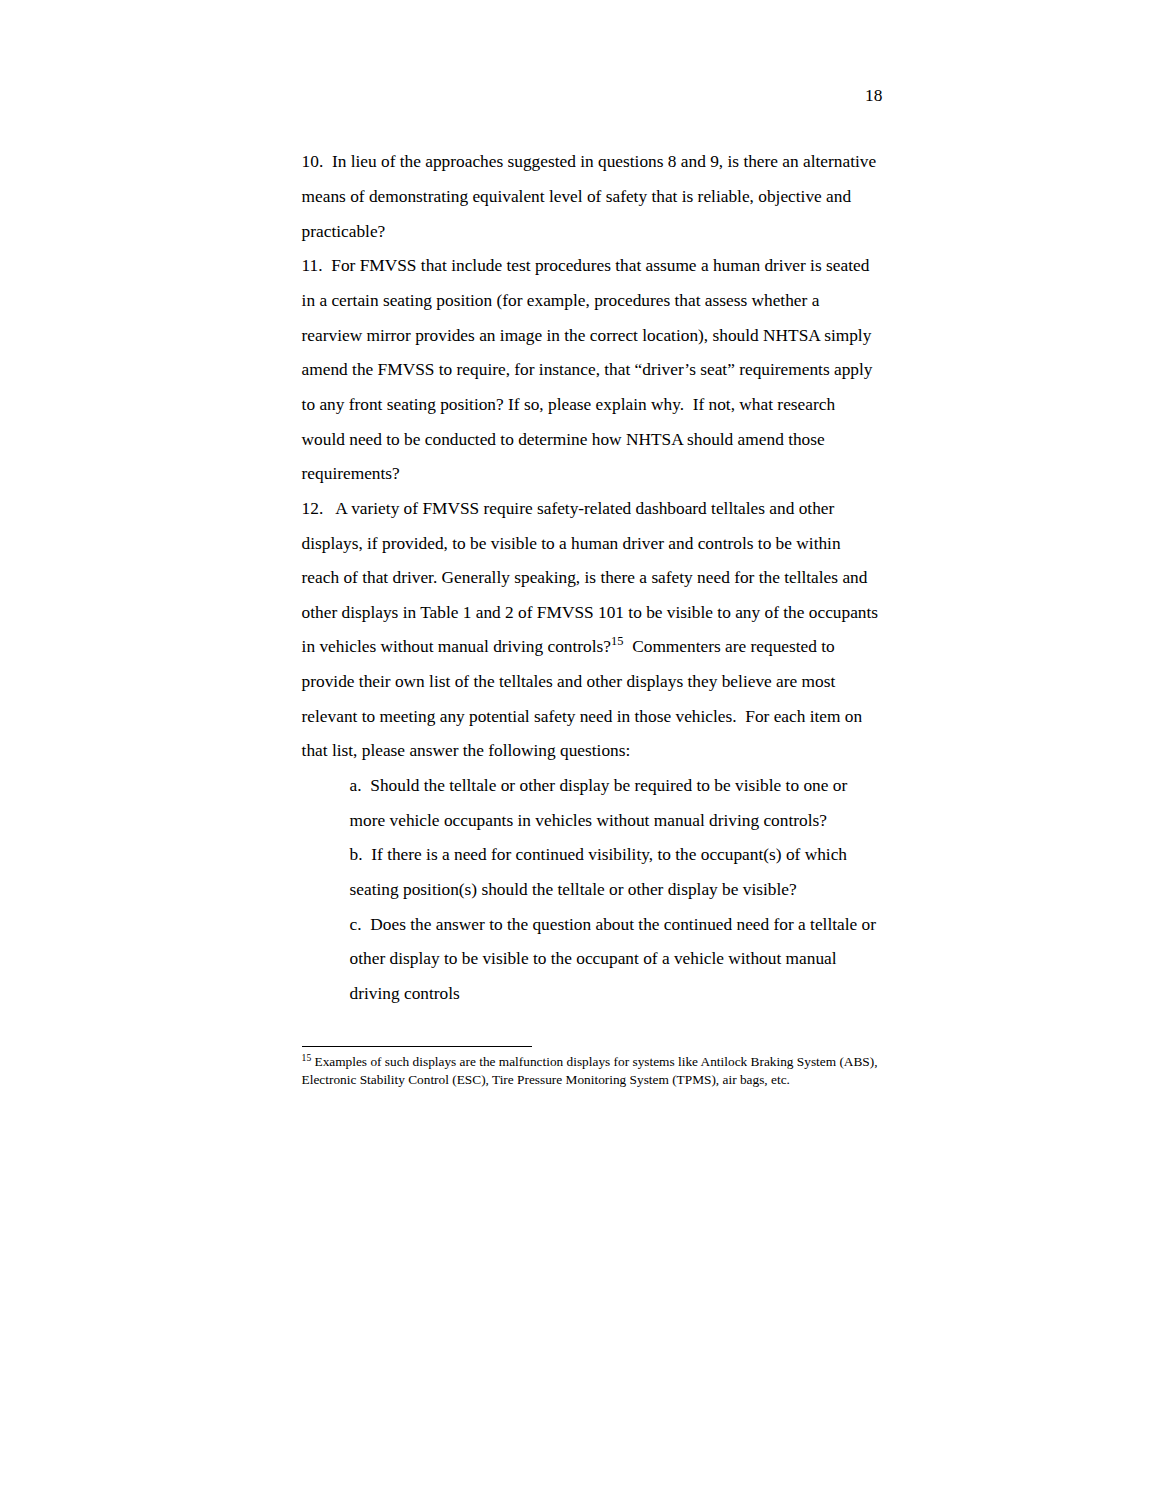18
10. In lieu of the approaches suggested in questions 8 and 9, is there an alternative means of demonstrating equivalent level of safety that is reliable, objective and practicable?
11. For FMVSS that include test procedures that assume a human driver is seated in a certain seating position (for example, procedures that assess whether a rearview mirror provides an image in the correct location), should NHTSA simply amend the FMVSS to require, for instance, that “driver’s seat” requirements apply to any front seating position? If so, please explain why. If not, what research would need to be conducted to determine how NHTSA should amend those requirements?
12. A variety of FMVSS require safety-related dashboard telltales and other displays, if provided, to be visible to a human driver and controls to be within reach of that driver. Generally speaking, is there a safety need for the telltales and other displays in Table 1 and 2 of FMVSS 101 to be visible to any of the occupants in vehicles without manual driving controls?15 Commenters are requested to provide their own list of the telltales and other displays they believe are most relevant to meeting any potential safety need in those vehicles. For each item on that list, please answer the following questions:
a. Should the telltale or other display be required to be visible to one or more vehicle occupants in vehicles without manual driving controls?
b. If there is a need for continued visibility, to the occupant(s) of which seating position(s) should the telltale or other display be visible?
c. Does the answer to the question about the continued need for a telltale or other display to be visible to the occupant of a vehicle without manual driving controls
15 Examples of such displays are the malfunction displays for systems like Antilock Braking System (ABS), Electronic Stability Control (ESC), Tire Pressure Monitoring System (TPMS), air bags, etc.